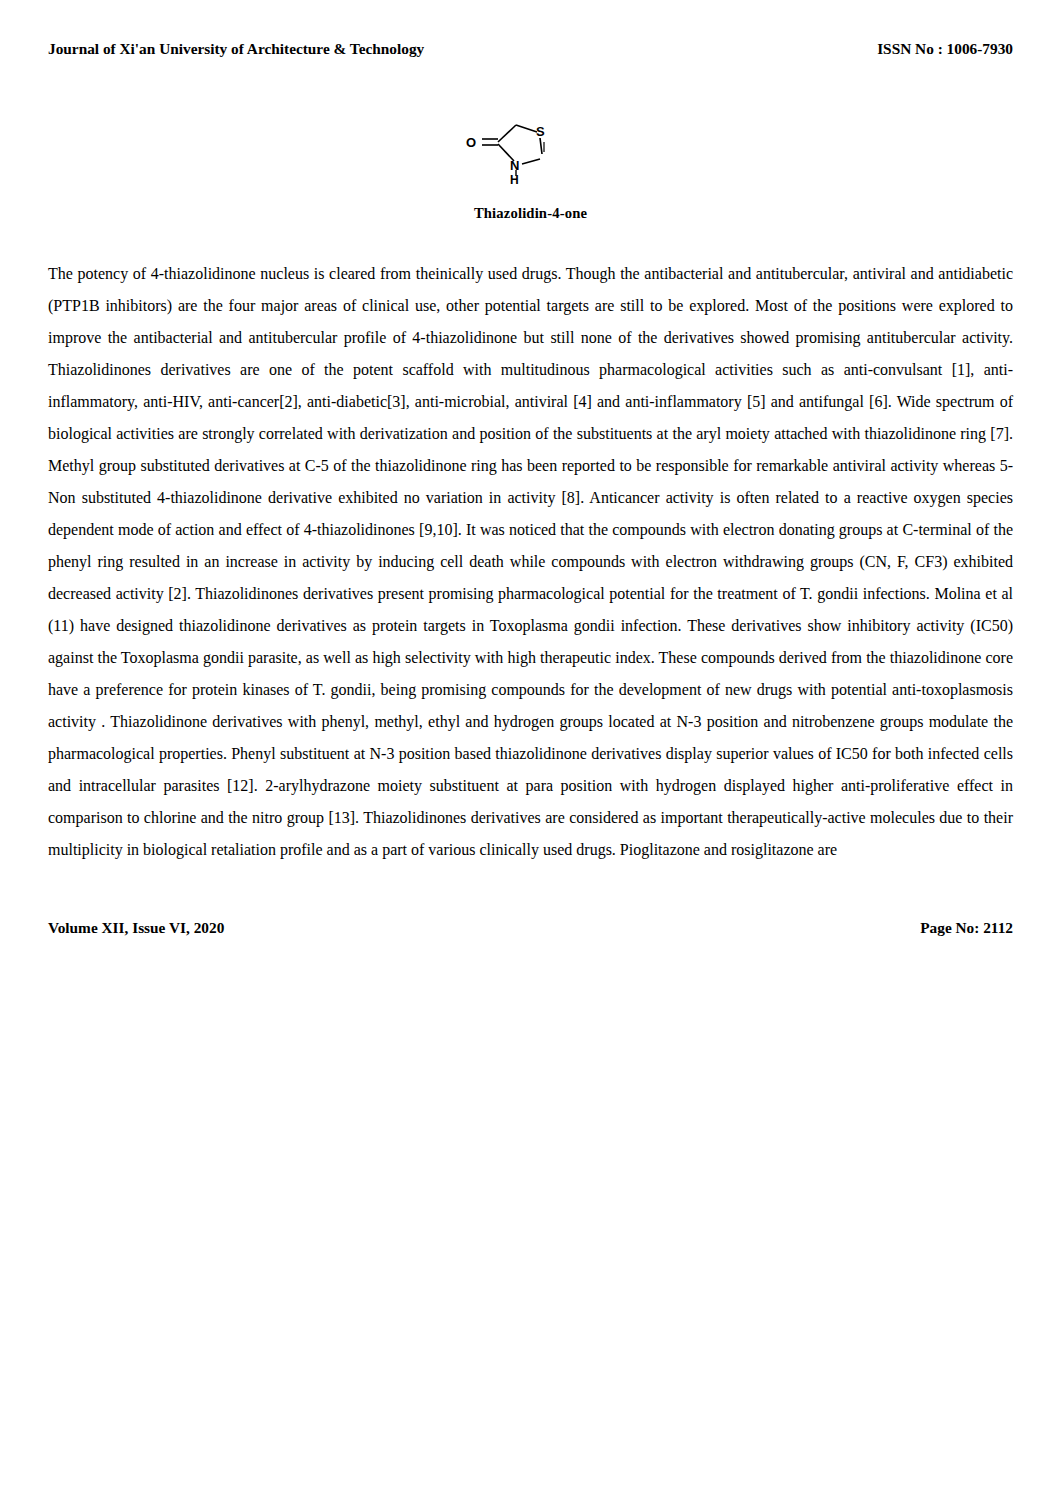Journal of Xi'an University of Architecture & Technology
ISSN No : 1006-7930
O S N H
Thiazolidin-4-one
The potency of 4-thiazolidinone nucleus is cleared from theinically used drugs. Though the antibacterial and antitubercular, antiviral and antidiabetic (PTP1B inhibitors) are the four major areas of clinical use, other potential targets are still to be explored. Most of the positions were explored to improve the antibacterial and antitubercular profile of 4-thiazolidinone but still none of the derivatives showed promising antitubercular activity. Thiazolidinones derivatives are one of the potent scaffold with multitudinous pharmacological activities such as anti-convulsant [1], anti-inflammatory, anti-HIV, anti-cancer[2], anti-diabetic[3], anti-microbial, antiviral [4] and anti-inflammatory [5] and antifungal [6]. Wide spectrum of biological activities are strongly correlated with derivatization and position of the substituents at the aryl moiety attached with thiazolidinone ring [7]. Methyl group substituted derivatives at C-5 of the thiazolidinone ring has been reported to be responsible for remarkable antiviral activity whereas 5-Non substituted 4-thiazolidinone derivative exhibited no variation in activity [8]. Anticancer activity is often related to a reactive oxygen species dependent mode of action and effect of 4-thiazolidinones [9,10]. It was noticed that the compounds with electron donating groups at C-terminal of the phenyl ring resulted in an increase in activity by inducing cell death while compounds with electron withdrawing groups (CN, F, CF3) exhibited decreased activity [2]. Thiazolidinones derivatives present promising pharmacological potential for the treatment of T. gondii infections. Molina et al (11) have designed thiazolidinone derivatives as protein targets in Toxoplasma gondii infection. These derivatives show inhibitory activity (IC50) against the Toxoplasma gondii parasite, as well as high selectivity with high therapeutic index. These compounds derived from the thiazolidinone core have a preference for protein kinases of T. gondii, being promising compounds for the development of new drugs with potential anti-toxoplasmosis activity . Thiazolidinone derivatives with phenyl, methyl, ethyl and hydrogen groups located at N-3 position and nitrobenzene groups modulate the pharmacological properties. Phenyl substituent at N-3 position based thiazolidinone derivatives display superior values of IC50 for both infected cells and intracellular parasites [12]. 2-arylhydrazone moiety substituent at para position with hydrogen displayed higher anti-proliferative effect in comparison to chlorine and the nitro group [13]. Thiazolidinones derivatives are considered as important therapeutically-active molecules due to their multiplicity in biological retaliation profile and as a part of various clinically used drugs. Pioglitazone and rosiglitazone are
Volume XII, Issue VI, 2020
Page No: 2112